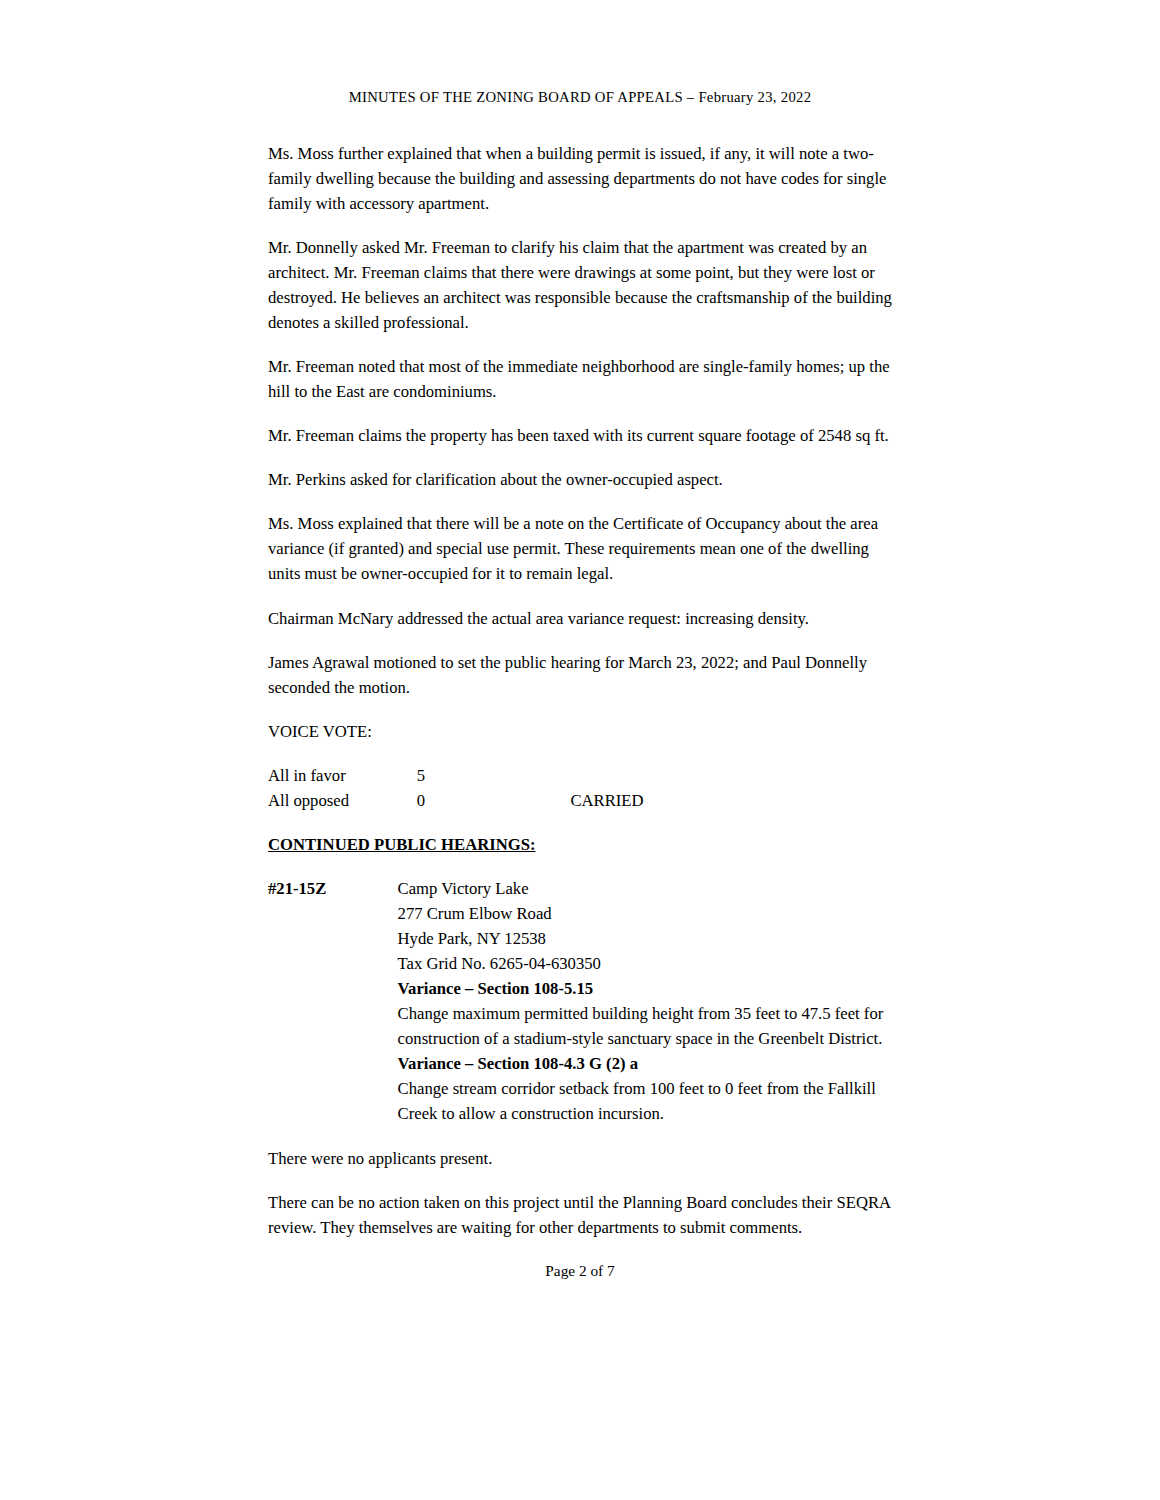MINUTES OF THE ZONING BOARD OF APPEALS – February 23, 2022
Ms. Moss further explained that when a building permit is issued, if any, it will note a two-family dwelling because the building and assessing departments do not have codes for single family with accessory apartment.
Mr. Donnelly asked Mr. Freeman to clarify his claim that the apartment was created by an architect. Mr. Freeman claims that there were drawings at some point, but they were lost or destroyed. He believes an architect was responsible because the craftsmanship of the building denotes a skilled professional.
Mr. Freeman noted that most of the immediate neighborhood are single-family homes; up the hill to the East are condominiums.
Mr. Freeman claims the property has been taxed with its current square footage of 2548 sq ft.
Mr. Perkins asked for clarification about the owner-occupied aspect.
Ms. Moss explained that there will be a note on the Certificate of Occupancy about the area variance (if granted) and special use permit. These requirements mean one of the dwelling units must be owner-occupied for it to remain legal.
Chairman McNary addressed the actual area variance request: increasing density.
James Agrawal motioned to set the public hearing for March 23, 2022; and Paul Donnelly seconded the motion.
VOICE VOTE:
All in favor 5
All opposed 0 CARRIED
CONTINUED PUBLIC HEARINGS:
#21-15Z
Camp Victory Lake
277 Crum Elbow Road
Hyde Park, NY 12538
Tax Grid No. 6265-04-630350
Variance – Section 108-5.15
Change maximum permitted building height from 35 feet to 47.5 feet for construction of a stadium-style sanctuary space in the Greenbelt District.
Variance – Section 108-4.3 G (2) a
Change stream corridor setback from 100 feet to 0 feet from the Fallkill Creek to allow a construction incursion.
There were no applicants present.
There can be no action taken on this project until the Planning Board concludes their SEQRA review. They themselves are waiting for other departments to submit comments.
Page 2 of 7